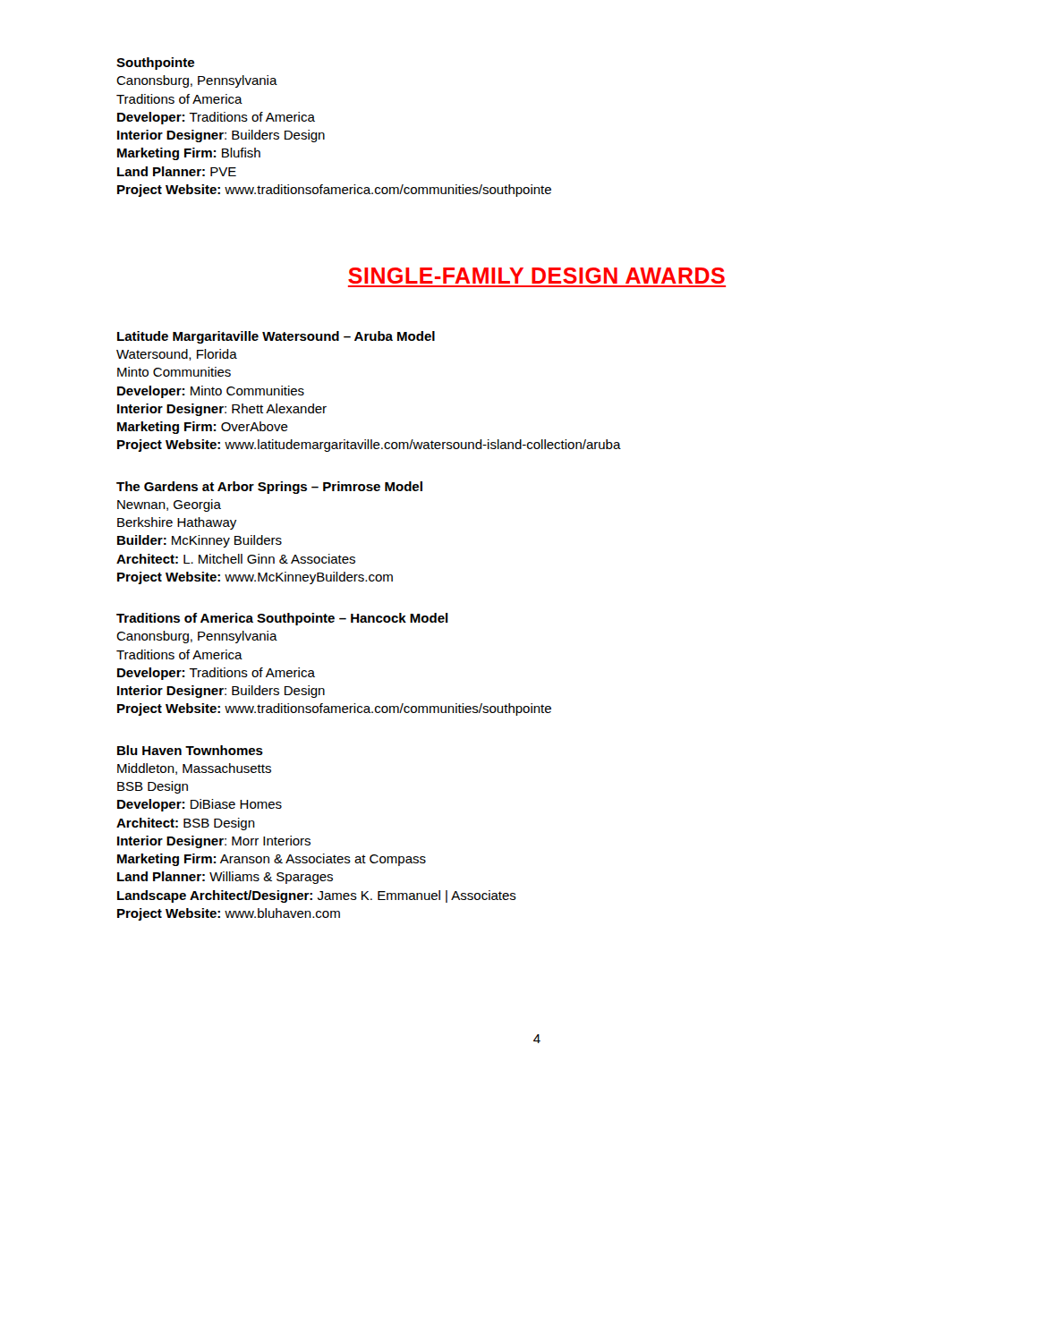Southpointe
Canonsburg, Pennsylvania
Traditions of America
Developer: Traditions of America
Interior Designer: Builders Design
Marketing Firm: Blufish
Land Planner: PVE
Project Website: www.traditionsofamerica.com/communities/southpointe
SINGLE-FAMILY DESIGN AWARDS
Latitude Margaritaville Watersound – Aruba Model
Watersound, Florida
Minto Communities
Developer: Minto Communities
Interior Designer: Rhett Alexander
Marketing Firm: OverAbove
Project Website: www.latitudemargaritaville.com/watersound-island-collection/aruba
The Gardens at Arbor Springs – Primrose Model
Newnan, Georgia
Berkshire Hathaway
Builder: McKinney Builders
Architect: L. Mitchell Ginn & Associates
Project Website: www.McKinneyBuilders.com
Traditions of America Southpointe – Hancock Model
Canonsburg, Pennsylvania
Traditions of America
Developer: Traditions of America
Interior Designer: Builders Design
Project Website: www.traditionsofamerica.com/communities/southpointe
Blu Haven Townhomes
Middleton, Massachusetts
BSB Design
Developer: DiBiase Homes
Architect: BSB Design
Interior Designer: Morr Interiors
Marketing Firm: Aranson & Associates at Compass
Land Planner: Williams & Sparages
Landscape Architect/Designer: James K. Emmanuel | Associates
Project Website: www.bluhaven.com
4